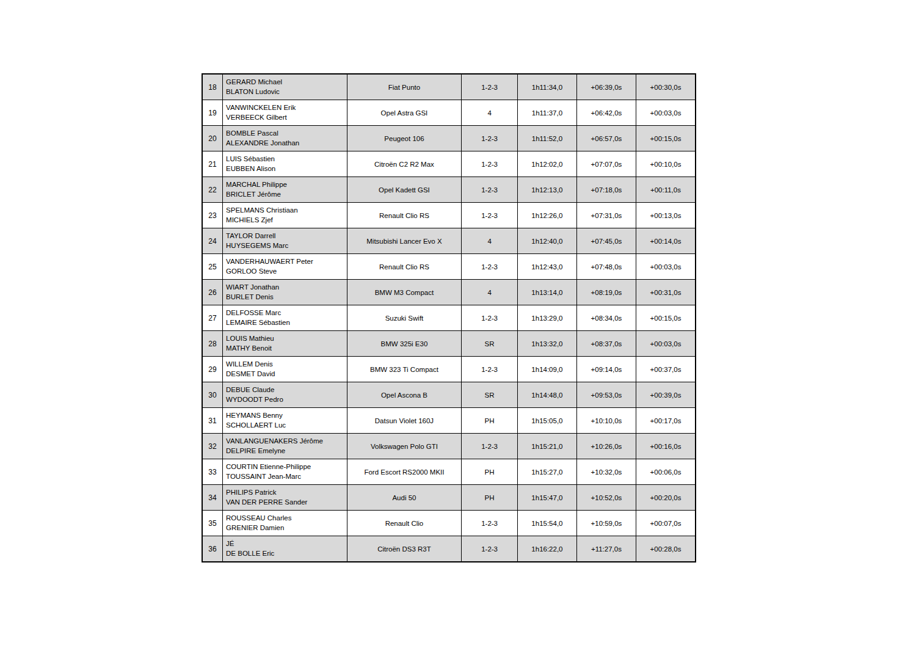| 18 | GERARD Michael BLATON Ludovic | Fiat Punto | 1-2-3 | 1h11:34,0 | +06:39,0s | +00:30,0s |
| 19 | VANWINCKELEN Erik VERBEECK Gilbert | Opel Astra GSI | 4 | 1h11:37,0 | +06:42,0s | +00:03,0s |
| 20 | BOMBLE Pascal ALEXANDRE Jonathan | Peugeot 106 | 1-2-3 | 1h11:52,0 | +06:57,0s | +00:15,0s |
| 21 | LUIS Sébastien EUBBEN Alison | Citroën C2 R2 Max | 1-2-3 | 1h12:02,0 | +07:07,0s | +00:10,0s |
| 22 | MARCHAL Philippe BRICLET Jérôme | Opel Kadett GSI | 1-2-3 | 1h12:13,0 | +07:18,0s | +00:11,0s |
| 23 | SPELMANS Christiaan MICHIELS Zjef | Renault Clio RS | 1-2-3 | 1h12:26,0 | +07:31,0s | +00:13,0s |
| 24 | TAYLOR Darrell HUYSEGEMS Marc | Mitsubishi Lancer Evo X | 4 | 1h12:40,0 | +07:45,0s | +00:14,0s |
| 25 | VANDERHAUWAERT Peter GORLOO Steve | Renault Clio RS | 1-2-3 | 1h12:43,0 | +07:48,0s | +00:03,0s |
| 26 | WIART Jonathan BURLET Denis | BMW M3 Compact | 4 | 1h13:14,0 | +08:19,0s | +00:31,0s |
| 27 | DELFOSSE Marc LEMAIRE Sébastien | Suzuki Swift | 1-2-3 | 1h13:29,0 | +08:34,0s | +00:15,0s |
| 28 | LOUIS Mathieu MATHY Benoit | BMW 325i E30 | SR | 1h13:32,0 | +08:37,0s | +00:03,0s |
| 29 | WILLEM Denis DESMET David | BMW 323 Ti Compact | 1-2-3 | 1h14:09,0 | +09:14,0s | +00:37,0s |
| 30 | DEBUE Claude WYDOODT Pedro | Opel Ascona B | SR | 1h14:48,0 | +09:53,0s | +00:39,0s |
| 31 | HEYMANS Benny SCHOLLAERT Luc | Datsun Violet 160J | PH | 1h15:05,0 | +10:10,0s | +00:17,0s |
| 32 | VANLANGUENAKERS Jérôme DELPIRE Emelyne | Volkswagen Polo GTI | 1-2-3 | 1h15:21,0 | +10:26,0s | +00:16,0s |
| 33 | COURTIN Etienne-Philippe TOUSSAINT Jean-Marc | Ford Escort RS2000 MKII | PH | 1h15:27,0 | +10:32,0s | +00:06,0s |
| 34 | PHILIPS Patrick VAN DER PERRE Sander | Audi 50 | PH | 1h15:47,0 | +10:52,0s | +00:20,0s |
| 35 | ROUSSEAU Charles GRENIER Damien | Renault Clio | 1-2-3 | 1h15:54,0 | +10:59,0s | +00:07,0s |
| 36 | JÉ DE BOLLE Eric | Citroën DS3 R3T | 1-2-3 | 1h16:22,0 | +11:27,0s | +00:28,0s |